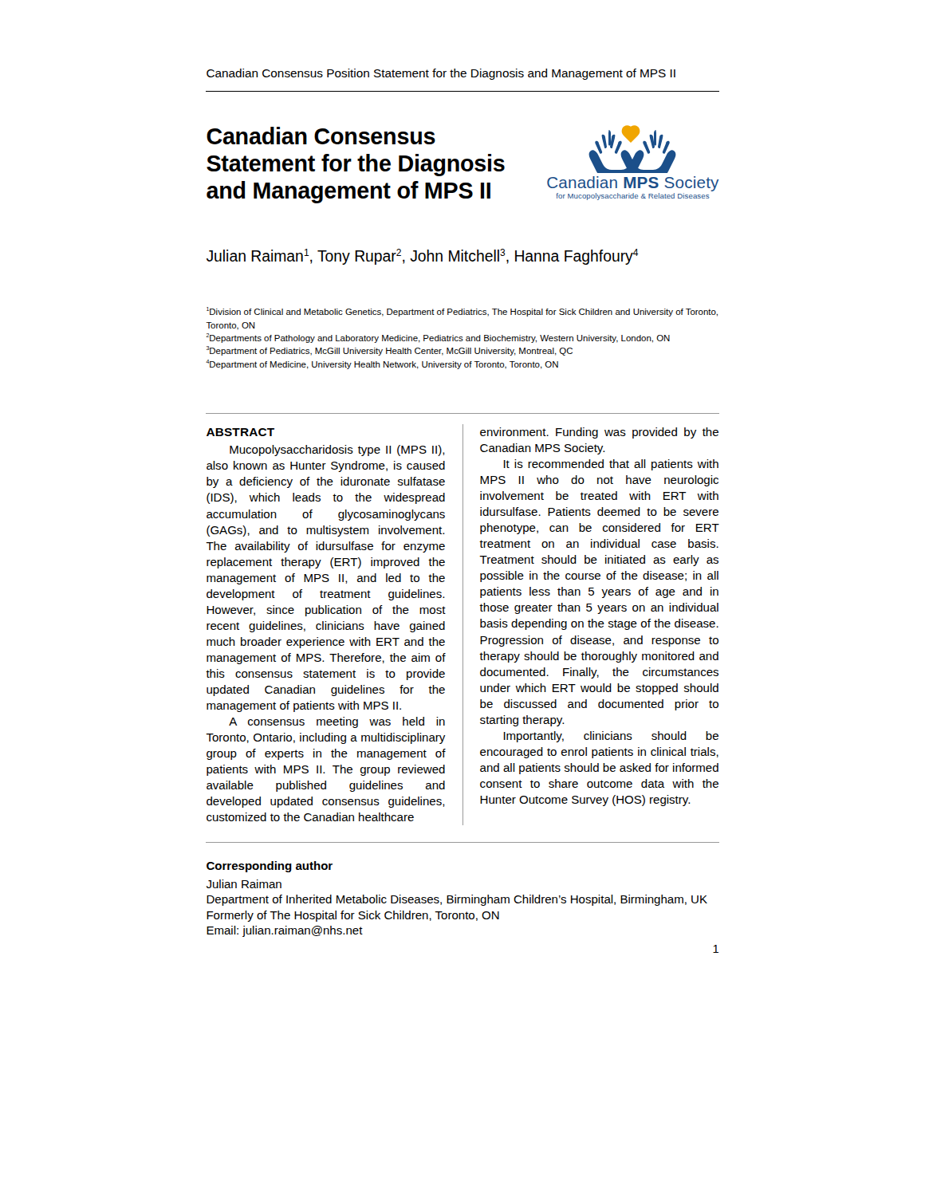Canadian Consensus Position Statement for the Diagnosis and Management of MPS II
Canadian Consensus
Statement for the Diagnosis
and Management of MPS II
Canadian MPS Society
for Mucopolysaccharide & Related Diseases
Julian Raiman1, Tony Rupar2, John Mitchell3, Hanna Faghfoury4
1Division of Clinical and Metabolic Genetics, Department of Pediatrics, The Hospital for Sick Children and University of Toronto, Toronto, ON
2Departments of Pathology and Laboratory Medicine, Pediatrics and Biochemistry, Western University, London, ON
3Department of Pediatrics, McGill University Health Center, McGill University, Montreal, QC
4Department of Medicine, University Health Network, University of Toronto, Toronto, ON
ABSTRACT
Mucopolysaccharidosis type II (MPS II), also known as Hunter Syndrome, is caused by a deficiency of the iduronate sulfatase (IDS), which leads to the widespread accumulation of glycosaminoglycans (GAGs), and to multisystem involvement. The availability of idursulfase for enzyme replacement therapy (ERT) improved the management of MPS II, and led to the development of treatment guidelines. However, since publication of the most recent guidelines, clinicians have gained much broader experience with ERT and the management of MPS. Therefore, the aim of this consensus statement is to provide updated Canadian guidelines for the management of patients with MPS II.
A consensus meeting was held in Toronto, Ontario, including a multidisciplinary group of experts in the management of patients with MPS II. The group reviewed available published guidelines and developed updated consensus guidelines, customized to the Canadian healthcare
environment. Funding was provided by the Canadian MPS Society.
It is recommended that all patients with MPS II who do not have neurologic involvement be treated with ERT with idursulfase. Patients deemed to be severe phenotype, can be considered for ERT treatment on an individual case basis. Treatment should be initiated as early as possible in the course of the disease; in all patients less than 5 years of age and in those greater than 5 years on an individual basis depending on the stage of the disease. Progression of disease, and response to therapy should be thoroughly monitored and documented. Finally, the circumstances under which ERT would be stopped should be discussed and documented prior to starting therapy.
Importantly, clinicians should be encouraged to enrol patients in clinical trials, and all patients should be asked for informed consent to share outcome data with the Hunter Outcome Survey (HOS) registry.
Corresponding author
Julian Raiman
Department of Inherited Metabolic Diseases, Birmingham Children’s Hospital, Birmingham, UK
Formerly of The Hospital for Sick Children, Toronto, ON
Email: julian.raiman@nhs.net
1